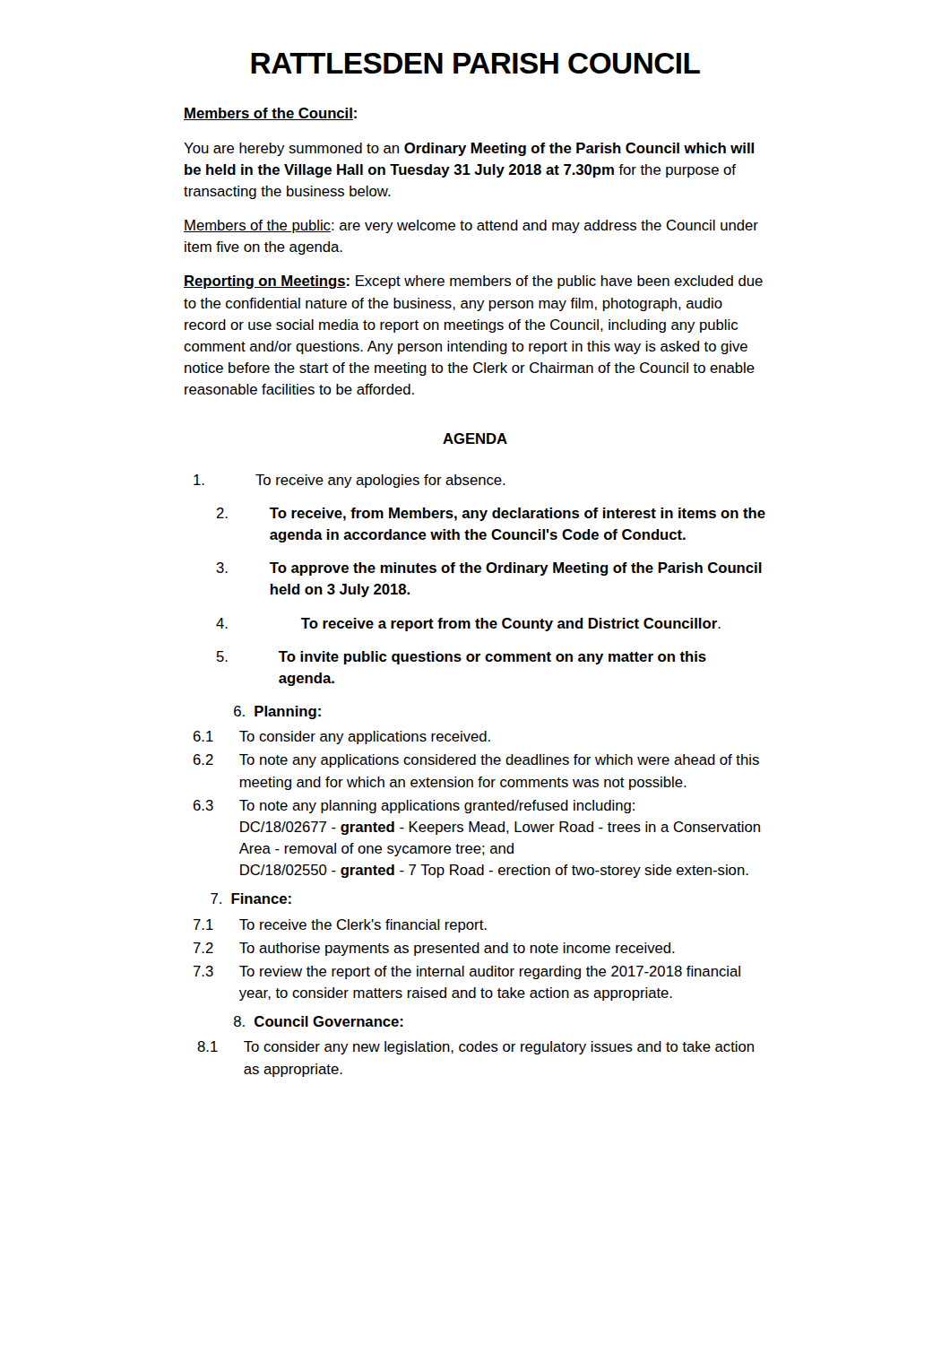RATTLESDEN PARISH COUNCIL
Members of the Council:
You are hereby summoned to an Ordinary Meeting of the Parish Council which will be held in the Village Hall on Tuesday 31 July 2018 at 7.30pm for the purpose of transacting the business below.
Members of the public: are very welcome to attend and may address the Council under item five on the agenda.
Reporting on Meetings: Except where members of the public have been excluded due to the confidential nature of the business, any person may film, photograph, audio record or use social media to report on meetings of the Council, including any public comment and/or questions. Any person intending to report in this way is asked to give notice before the start of the meeting to the Clerk or Chairman of the Council to enable reasonable facilities to be afforded.
AGENDA
1.
To receive any apologies for absence.
2.
To receive, from Members, any declarations of interest in items on the agenda in accordance with the Council's Code of Conduct.
3.
To approve the minutes of the Ordinary Meeting of the Parish Council held on 3 July 2018.
4.
To receive a report from the County and District Councillor.
5.
To invite public questions or comment on any matter on this agenda.
6.
Planning:
6.1
To consider any applications received.
6.2
To note any applications considered the deadlines for which were ahead of this meeting and for which an extension for comments was not possible.
6.3
To note any planning applications granted/refused including:
DC/18/02677 - granted - Keepers Mead, Lower Road - trees in a Conservation Area - removal of one sycamore tree; and
DC/18/02550 - granted - 7 Top Road - erection of two-storey side exten-sion.
7.
Finance:
7.1
To receive the Clerk's financial report.
7.2
To authorise payments as presented and to note income received.
7.3
To review the report of the internal auditor regarding the 2017-2018 financial year, to consider matters raised and to take action as appropriate.
8.
Council Governance:
8.1
To consider any new legislation, codes or regulatory issues and to take action as appropriate.